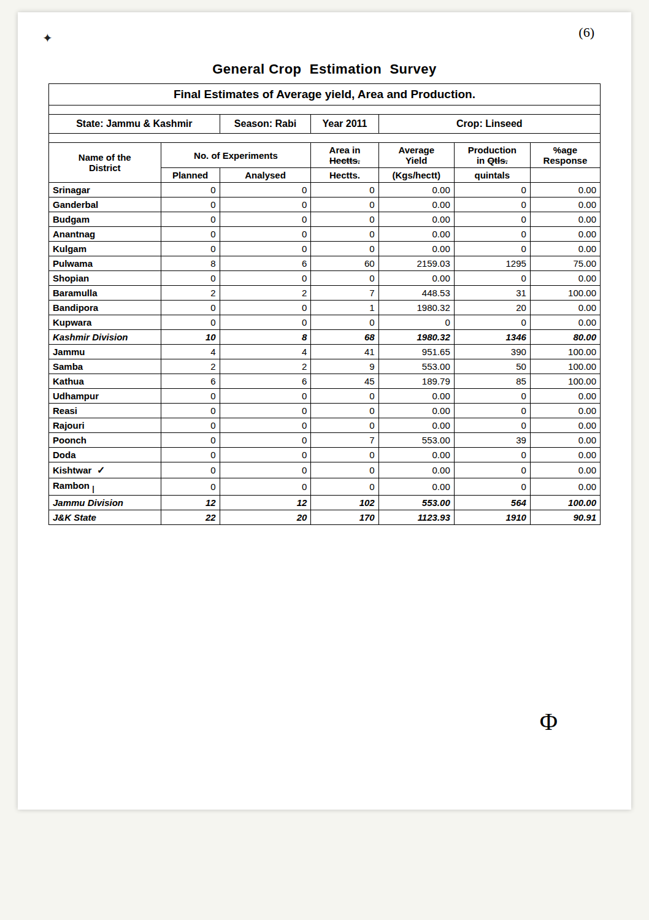✦
(6)
General Crop Estimation Survey
| Final Estimates of Average yield, Area and Production. |
| State: Jammu & Kashmir | Season: Rabi | Year 2011 | Crop: Linseed |
| Name of the District | No. of Experiments | Area in Hectts. | Average Yield | Production in Qtls. | %age Response |
| Planned | Analysed | Hectts. | (Kgs/hectt) | quintals | |
| Srinagar | 0 | 0 | 0 | 0.00 | 0 | 0.00 |
| Ganderbal | 0 | 0 | 0 | 0.00 | 0 | 0.00 |
| Budgam | 0 | 0 | 0 | 0.00 | 0 | 0.00 |
| Anantnag | 0 | 0 | 0 | 0.00 | 0 | 0.00 |
| Kulgam | 0 | 0 | 0 | 0.00 | 0 | 0.00 |
| Pulwama | 8 | 6 | 60 | 2159.03 | 1295 | 75.00 |
| Shopian | 0 | 0 | 0 | 0.00 | 0 | 0.00 |
| Baramulla | 2 | 2 | 7 | 448.53 | 31 | 100.00 |
| Bandipora | 0 | 0 | 1 | 1980.32 | 20 | 0.00 |
| Kupwara | 0 | 0 | 0 | 0 | 0 | 0.00 |
| Kashmir Division | 10 | 8 | 68 | 1980.32 | 1346 | 80.00 |
| Jammu | 4 | 4 | 41 | 951.65 | 390 | 100.00 |
| Samba | 2 | 2 | 9 | 553.00 | 50 | 100.00 |
| Kathua | 6 | 6 | 45 | 189.79 | 85 | 100.00 |
| Udhampur | 0 | 0 | 0 | 0.00 | 0 | 0.00 |
| Reasi | 0 | 0 | 0 | 0.00 | 0 | 0.00 |
| Rajouri | 0 | 0 | 0 | 0.00 | 0 | 0.00 |
| Poonch | 0 | 0 | 7 | 553.00 | 39 | 0.00 |
| Doda | 0 | 0 | 0 | 0.00 | 0 | 0.00 |
| Kishtwar ✓ | 0 | 0 | 0 | 0.00 | 0 | 0.00 |
| Rambon / | 0 | 0 | 0 | 0.00 | 0 | 0.00 |
| Jammu Division | 12 | 12 | 102 | 553.00 | 564 | 100.00 |
| J&K State | 22 | 20 | 170 | 1123.93 | 1910 | 90.91 |
Φ